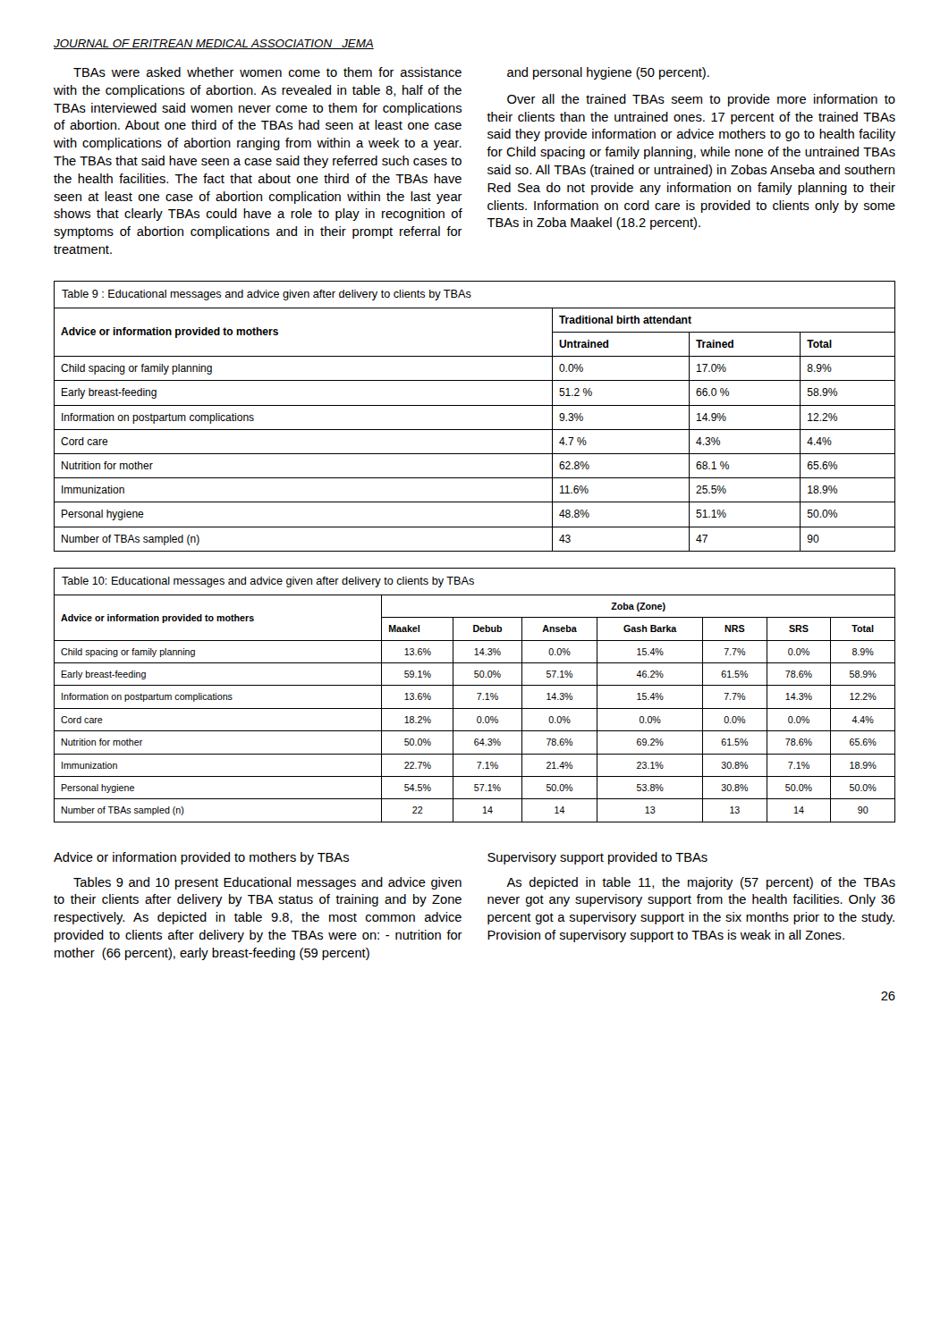JOURNAL OF ERITREAN MEDICAL ASSOCIATION JEMA
TBAs were asked whether women come to them for assistance with the complications of abortion. As revealed in table 8, half of the TBAs interviewed said women never come to them for complications of abortion. About one third of the TBAs had seen at least one case with complications of abortion ranging from within a week to a year. The TBAs that said have seen a case said they referred such cases to the health facilities. The fact that about one third of the TBAs have seen at least one case of abortion complication within the last year shows that clearly TBAs could have a role to play in recognition of symptoms of abortion complications and in their prompt referral for treatment.
and personal hygiene (50 percent).
Over all the trained TBAs seem to provide more information to their clients than the untrained ones. 17 percent of the trained TBAs said they provide information or advice mothers to go to health facility for Child spacing or family planning, while none of the untrained TBAs said so. All TBAs (trained or untrained) in Zobas Anseba and southern Red Sea do not provide any information on family planning to their clients. Information on cord care is provided to clients only by some TBAs in Zoba Maakel (18.2 percent).
Table 9 : Educational messages and advice given after delivery to clients by TBAs
| Advice or information provided to mothers | Traditional birth attendant |
| --- | --- |
| Untrained | Trained | Total |
| Child spacing or family planning | 0.0% | 17.0% | 8.9% |
| Early breast-feeding | 51.2 % | 66.0 % | 58.9% |
| Information on postpartum complications | 9.3% | 14.9% | 12.2% |
| Cord care | 4.7 % | 4.3% | 4.4% |
| Nutrition for mother | 62.8% | 68.1 % | 65.6% |
| Immunization | 11.6% | 25.5% | 18.9% |
| Personal hygiene | 48.8% | 51.1% | 50.0% |
| Number of TBAs sampled (n) | 43 | 47 | 90 |
Table 10: Educational messages and advice given after delivery to clients by TBAs
| Advice or information provided to mothers | Zoba (Zone) |
| --- | --- |
| Maakel | Debub | Anseba | Gash Barka | NRS | SRS | Total |
| Child spacing or family planning | 13.6% | 14.3% | 0.0% | 15.4% | 7.7% | 0.0% | 8.9% |
| Early breast-feeding | 59.1% | 50.0% | 57.1% | 46.2% | 61.5% | 78.6% | 58.9% |
| Information on postpartum complications | 13.6% | 7.1% | 14.3% | 15.4% | 7.7% | 14.3% | 12.2% |
| Cord care | 18.2% | 0.0% | 0.0% | 0.0% | 0.0% | 0.0% | 4.4% |
| Nutrition for mother | 50.0% | 64.3% | 78.6% | 69.2% | 61.5% | 78.6% | 65.6% |
| Immunization | 22.7% | 7.1% | 21.4% | 23.1% | 30.8% | 7.1% | 18.9% |
| Personal hygiene | 54.5% | 57.1% | 50.0% | 53.8% | 30.8% | 50.0% | 50.0% |
| Number of TBAs sampled (n) | 22 | 14 | 14 | 13 | 13 | 14 | 90 |
Advice or information provided to mothers by TBAs
Tables 9 and 10 present Educational messages and advice given to their clients after delivery by TBA status of training and by Zone respectively. As depicted in table 9.8, the most common advice provided to clients after delivery by the TBAs were on: - nutrition for mother (66 percent), early breast-feeding (59 percent)
Supervisory support provided to TBAs
As depicted in table 11, the majority (57 percent) of the TBAs never got any supervisory support from the health facilities. Only 36 percent got a supervisory support in the six months prior to the study. Provision of supervisory support to TBAs is weak in all Zones.
26